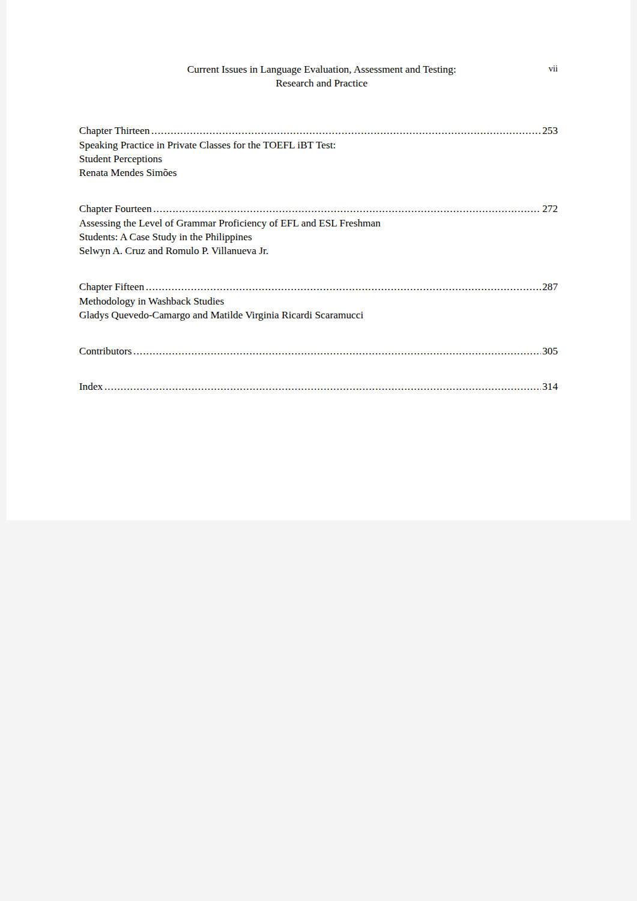Current Issues in Language Evaluation, Assessment and Testing: Research and Practice
vii
Chapter Thirteen 253
Speaking Practice in Private Classes for the TOEFL iBT Test: Student Perceptions Renata Mendes Simões
Chapter Fourteen 272
Assessing the Level of Grammar Proficiency of EFL and ESL Freshman Students: A Case Study in the Philippines Selwyn A. Cruz and Romulo P. Villanueva Jr.
Chapter Fifteen 287
Methodology in Washback Studies Gladys Quevedo-Camargo and Matilde Virginia Ricardi Scaramucci
Contributors 305
Index 314